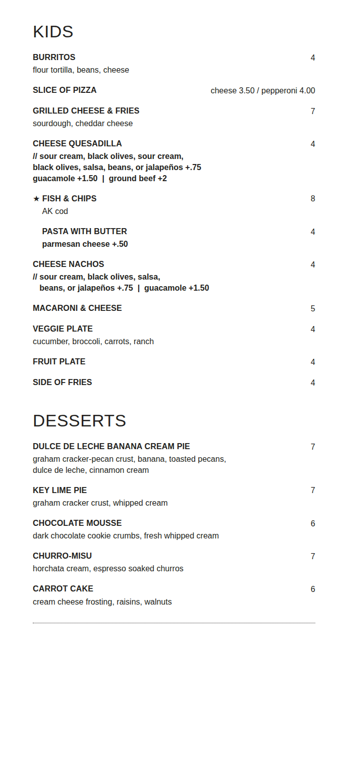Kids
Burritos 4 flour tortilla, beans, cheese
Slice of Pizza cheese 3.50 / pepperoni 4.00
Grilled Cheese & Fries 7 sourdough, cheddar cheese
Cheese Quesadilla 4 // sour cream, black olives, sour cream,
black olives, salsa, beans, or jalapeños +.75
guacamole +1.50 | ground beef +2
★ Fish & Chips 8 AK cod
Pasta with Butter 4 parmesan cheese +.50
Cheese Nachos 4 // sour cream, black olives, salsa,
beans, or jalapeños +.75 | guacamole +1.50
Macaroni & Cheese 5
Veggie Plate 4 cucumber, broccoli, carrots, ranch
Fruit Plate 4
Side of Fries 4
Desserts
Dulce de Leche Banana Cream Pie 7 graham cracker-pecan crust, banana, toasted pecans,
dulce de leche, cinnamon cream
Key Lime Pie 7 graham cracker crust, whipped cream
Chocolate Mousse 6 dark chocolate cookie crumbs, fresh whipped cream
Churro-misu 7 horchata cream, espresso soaked churros
Carrot Cake 6 cream cheese frosting, raisins, walnuts